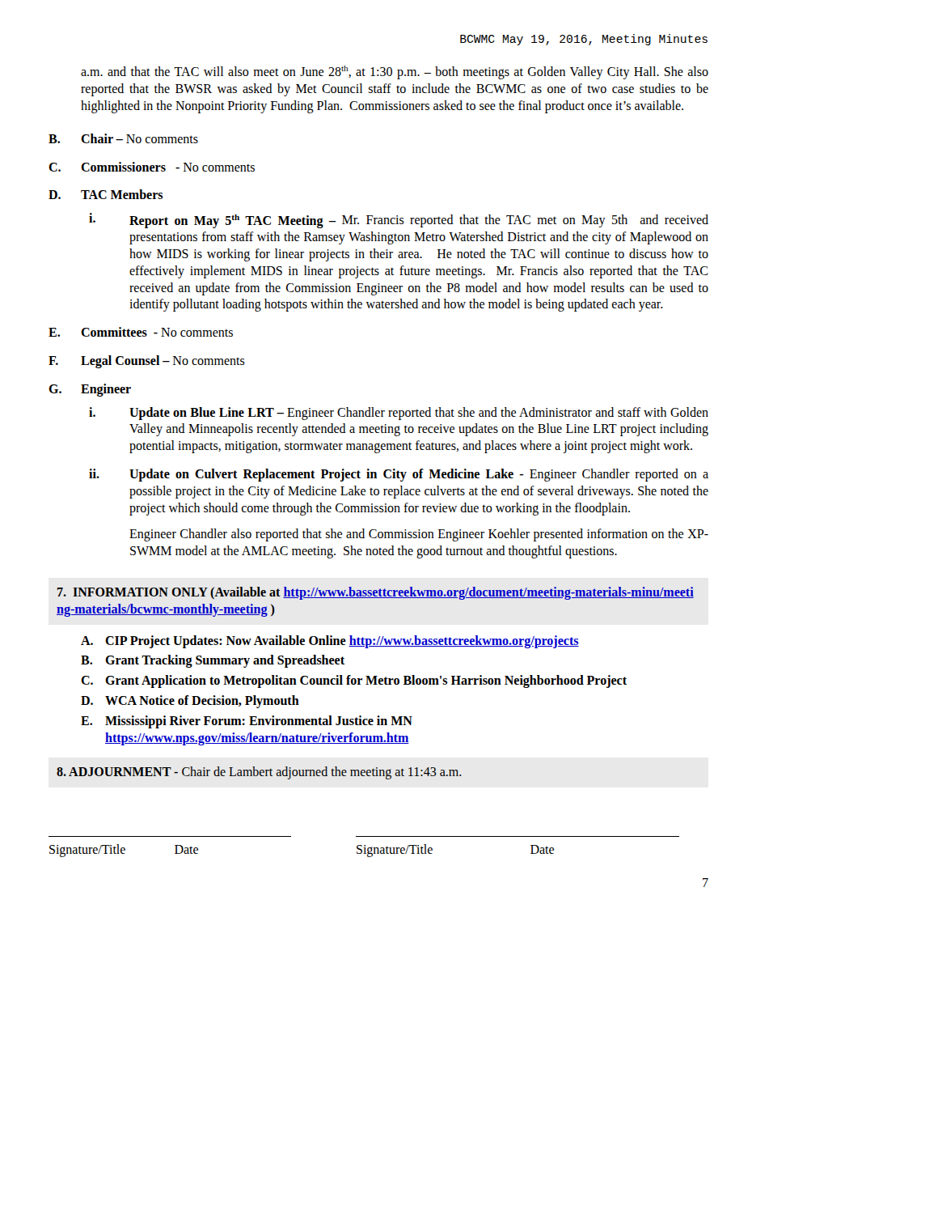BCWMC May 19, 2016, Meeting Minutes
a.m. and that the TAC will also meet on June 28th, at 1:30 p.m. – both meetings at Golden Valley City Hall. She also reported that the BWSR was asked by Met Council staff to include the BCWMC as one of two case studies to be highlighted in the Nonpoint Priority Funding Plan. Commissioners asked to see the final product once it’s available.
B. Chair – No comments
C. Commissioners - No comments
D. TAC Members
i. Report on May 5th TAC Meeting – Mr. Francis reported that the TAC met on May 5th and received presentations from staff with the Ramsey Washington Metro Watershed District and the city of Maplewood on how MIDS is working for linear projects in their area. He noted the TAC will continue to discuss how to effectively implement MIDS in linear projects at future meetings. Mr. Francis also reported that the TAC received an update from the Commission Engineer on the P8 model and how model results can be used to identify pollutant loading hotspots within the watershed and how the model is being updated each year.
E. Committees - No comments
F. Legal Counsel – No comments
G. Engineer
i. Update on Blue Line LRT – Engineer Chandler reported that she and the Administrator and staff with Golden Valley and Minneapolis recently attended a meeting to receive updates on the Blue Line LRT project including potential impacts, mitigation, stormwater management features, and places where a joint project might work.
ii. Update on Culvert Replacement Project in City of Medicine Lake - Engineer Chandler reported on a possible project in the City of Medicine Lake to replace culverts at the end of several driveways. She noted the project which should come through the Commission for review due to working in the floodplain.
Engineer Chandler also reported that she and Commission Engineer Koehler presented information on the XP-SWMM model at the AMLAC meeting. She noted the good turnout and thoughtful questions.
7. INFORMATION ONLY (Available at http://www.bassettcreekwmo.org/document/meeting-materials-minu/meeting-materials/bcwmc-monthly-meeting )
A. CIP Project Updates: Now Available Online http://www.bassettcreekwmo.org/projects
B. Grant Tracking Summary and Spreadsheet
C. Grant Application to Metropolitan Council for Metro Bloom's Harrison Neighborhood Project
D. WCA Notice of Decision, Plymouth
E. Mississippi River Forum: Environmental Justice in MN
https://www.nps.gov/miss/learn/nature/riverforum.htm
8. ADJOURNMENT - Chair de Lambert adjourned the meeting at 11:43 a.m.
Signature/Title Date
Signature/Title Date
7